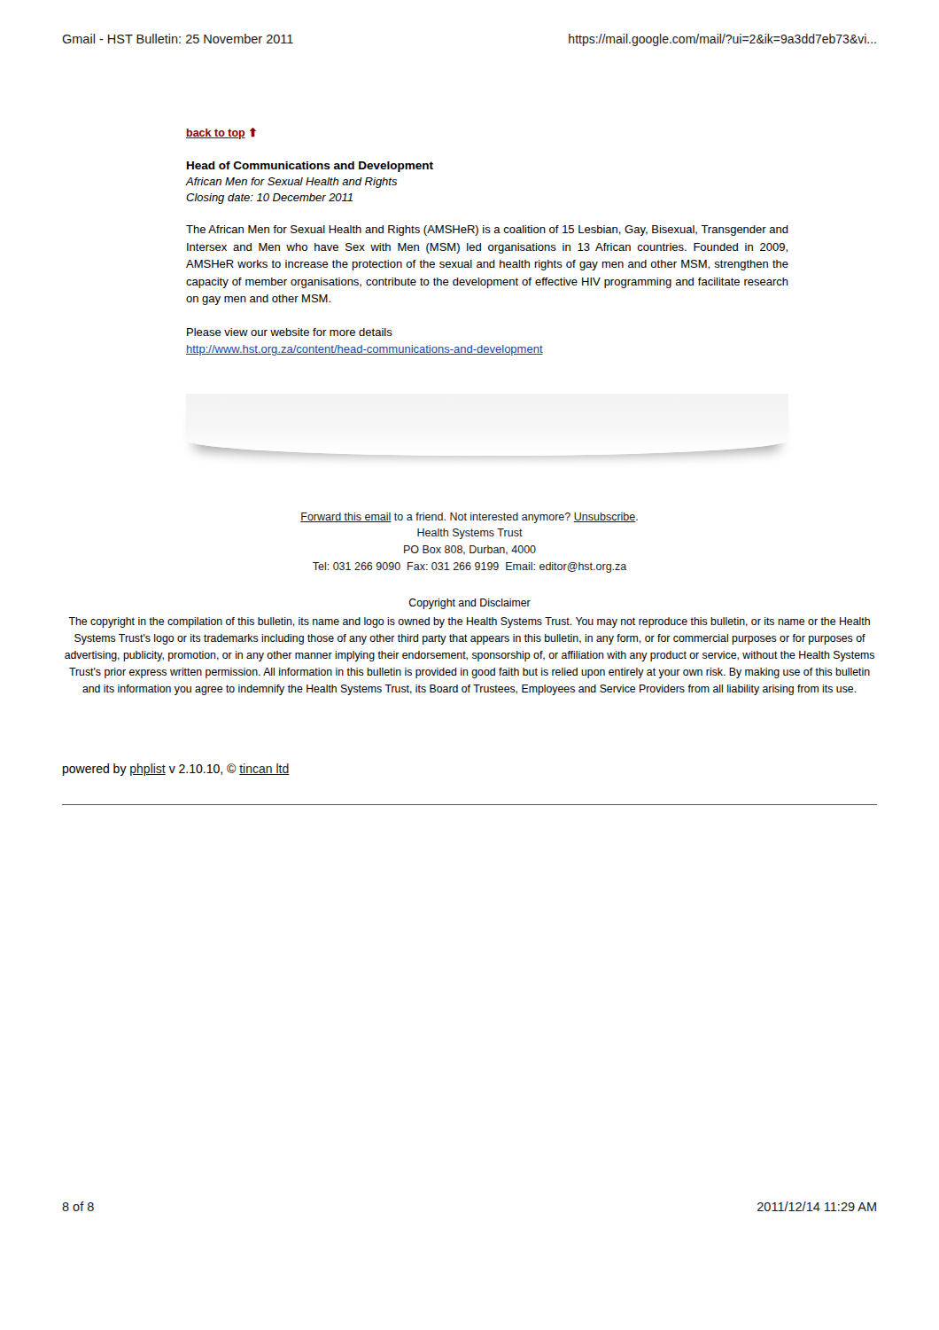Gmail - HST Bulletin: 25 November 2011
https://mail.google.com/mail/?ui=2&ik=9a3dd7eb73&vi...
back to top⬆
Head of Communications and Development
African Men for Sexual Health and Rights
Closing date: 10 December 2011
The African Men for Sexual Health and Rights (AMSHeR) is a coalition of 15 Lesbian, Gay, Bisexual, Transgender and Intersex and Men who have Sex with Men (MSM) led organisations in 13 African countries. Founded in 2009, AMSHeR works to increase the protection of the sexual and health rights of gay men and other MSM, strengthen the capacity of member organisations, contribute to the development of effective HIV programming and facilitate research on gay men and other MSM.
Please view our website for more details
http://www.hst.org.za/content/head-communications-and-development
Forward this email to a friend. Not interested anymore? Unsubscribe.
Health Systems Trust
PO Box 808, Durban, 4000
Tel: 031 266 9090 Fax: 031 266 9199 Email: editor@hst.org.za
Copyright and Disclaimer
The copyright in the compilation of this bulletin, its name and logo is owned by the Health Systems Trust. You may not reproduce this bulletin, or its name or the Health Systems Trust's logo or its trademarks including those of any other third party that appears in this bulletin, in any form, or for commercial purposes or for purposes of advertising, publicity, promotion, or in any other manner implying their endorsement, sponsorship of, or affiliation with any product or service, without the Health Systems Trust's prior express written permission. All information in this bulletin is provided in good faith but is relied upon entirely at your own risk. By making use of this bulletin and its information you agree to indemnify the Health Systems Trust, its Board of Trustees, Employees and Service Providers from all liability arising from its use.
powered by phplist v 2.10.10, © tincan ltd
8 of 8
2011/12/14 11:29 AM